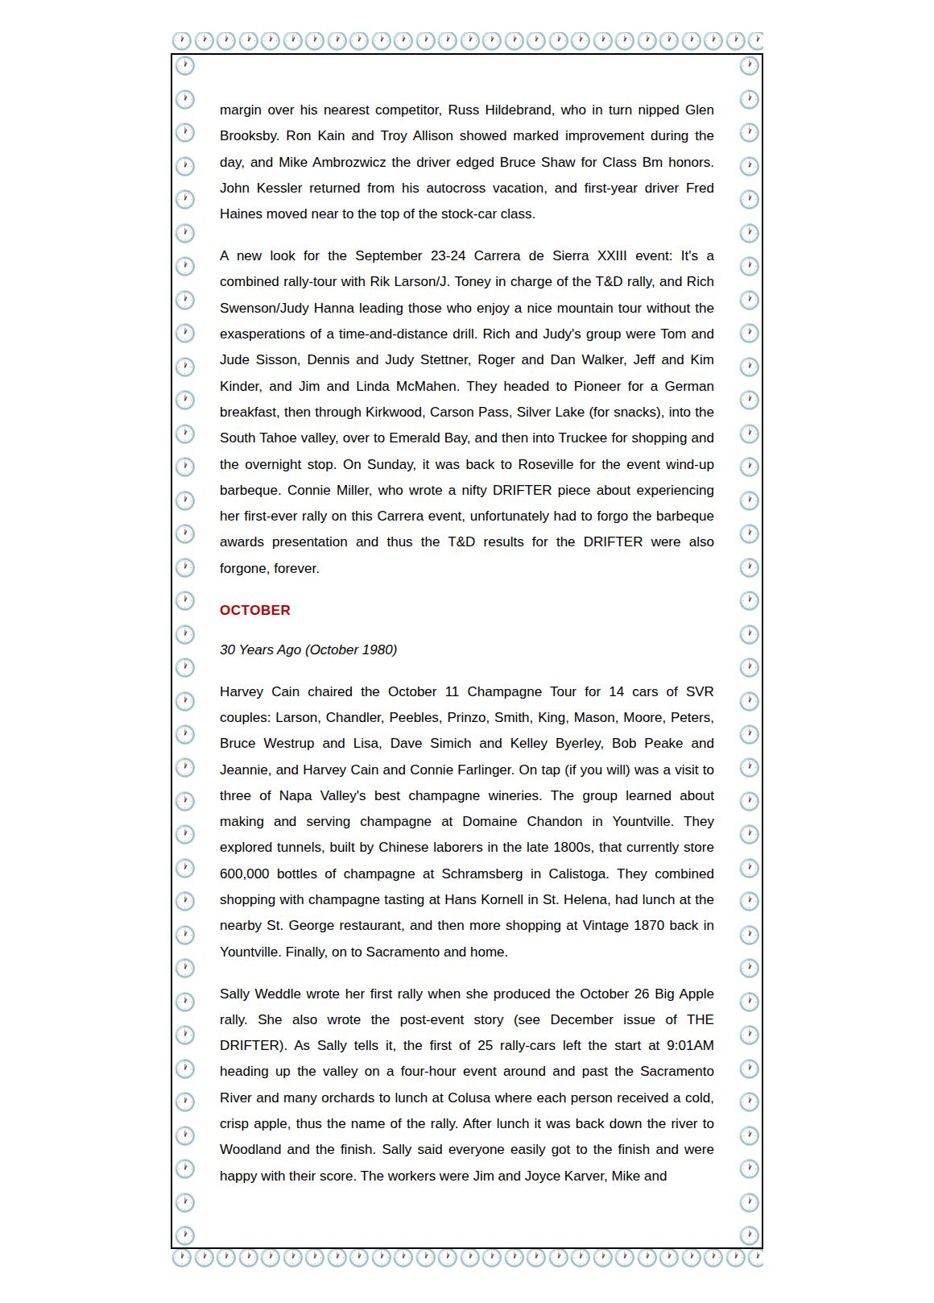🕐🕐🕐🕐🕐🕐🕐🕐🕐🕐🕐🕐🕐🕐🕐🕐🕐🕐🕐🕐🕐🕐🕐🕐🕐🕐🕐🕐🕐🕐🕐🕐🕐🕐
🕐🕐🕐🕐🕐🕐🕐🕐🕐🕐🕐🕐🕐🕐🕐🕐🕐🕐🕐🕐🕐🕐🕐🕐🕐🕐🕐🕐🕐🕐🕐🕐🕐🕐🕐🕐
margin over his nearest competitor, Russ Hildebrand, who in turn nipped Glen Brooksby. Ron Kain and Troy Allison showed marked improvement during the day, and Mike Ambrozwicz the driver edged Bruce Shaw for Class Bm honors. John Kessler returned from his autocross vacation, and first-year driver Fred Haines moved near to the top of the stock-car class.
A new look for the September 23-24 Carrera de Sierra XXIII event: It's a combined rally-tour with Rik Larson/J. Toney in charge of the T&D rally, and Rich Swenson/Judy Hanna leading those who enjoy a nice mountain tour without the exasperations of a time-and-distance drill. Rich and Judy's group were Tom and Jude Sisson, Dennis and Judy Stettner, Roger and Dan Walker, Jeff and Kim Kinder, and Jim and Linda McMahen. They headed to Pioneer for a German breakfast, then through Kirkwood, Carson Pass, Silver Lake (for snacks), into the South Tahoe valley, over to Emerald Bay, and then into Truckee for shopping and the overnight stop. On Sunday, it was back to Roseville for the event wind-up barbeque. Connie Miller, who wrote a nifty DRIFTER piece about experiencing her first-ever rally on this Carrera event, unfortunately had to forgo the barbeque awards presentation and thus the T&D results for the DRIFTER were also forgone, forever.
OCTOBER
30 Years Ago (October 1980)
Harvey Cain chaired the October 11 Champagne Tour for 14 cars of SVR couples: Larson, Chandler, Peebles, Prinzo, Smith, King, Mason, Moore, Peters, Bruce Westrup and Lisa, Dave Simich and Kelley Byerley, Bob Peake and Jeannie, and Harvey Cain and Connie Farlinger. On tap (if you will) was a visit to three of Napa Valley's best champagne wineries. The group learned about making and serving champagne at Domaine Chandon in Yountville. They explored tunnels, built by Chinese laborers in the late 1800s, that currently store 600,000 bottles of champagne at Schramsberg in Calistoga. They combined shopping with champagne tasting at Hans Kornell in St. Helena, had lunch at the nearby St. George restaurant, and then more shopping at Vintage 1870 back in Yountville. Finally, on to Sacramento and home.
Sally Weddle wrote her first rally when she produced the October 26 Big Apple rally. She also wrote the post-event story (see December issue of THE DRIFTER). As Sally tells it, the first of 25 rally-cars left the start at 9:01AM heading up the valley on a four-hour event around and past the Sacramento River and many orchards to lunch at Colusa where each person received a cold, crisp apple, thus the name of the rally. After lunch it was back down the river to Woodland and the finish. Sally said everyone easily got to the finish and were happy with their score. The workers were Jim and Joyce Karver, Mike and
🕐🕐🕐🕐🕐🕐🕐🕐🕐🕐🕐🕐🕐🕐🕐🕐🕐🕐🕐🕐🕐🕐🕐🕐🕐🕐🕐🕐🕐🕐🕐🕐🕐🕐🕐🕐
🕐🕐🕐🕐🕐🕐🕐🕐🕐🕐🕐🕐🕐🕐🕐🕐🕐🕐🕐🕐🕐🕐🕐🕐🕐🕐🕐🕐🕐🕐🕐🕐🕐🕐